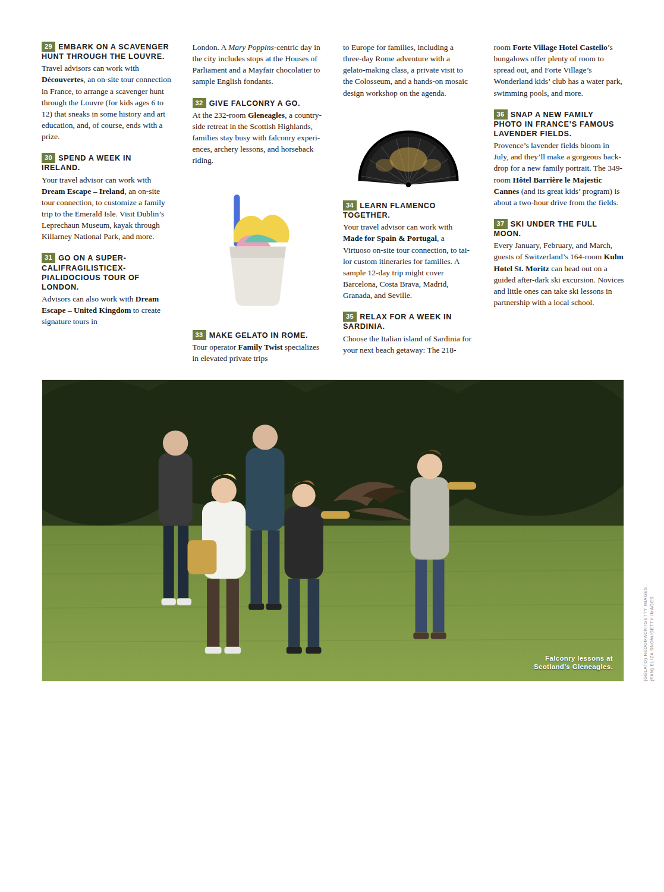29 EMBARK ON A SCAVENGER HUNT THROUGH THE LOUVRE.
Travel advisors can work with Découvertes, an on-site tour connection in France, to arrange a scavenger hunt through the Louvre (for kids ages 6 to 12) that sneaks in some history and art education, and, of course, ends with a prize.
30 SPEND A WEEK IN IRELAND.
Your travel advisor can work with Dream Escape – Ireland, an on-site tour connection, to customize a family trip to the Emerald Isle. Visit Dublin’s Leprechaun Museum, kayak through Killarney National Park, and more.
31 GO ON A SUPER­CALIFRAGILISTICEX­PIALIDOCIOUS TOUR OF LONDON.
Advisors can also work with Dream Escape – United Kingdom to create signature tours in
London. A Mary Poppins-centric day in the city includes stops at the Houses of Parliament and a Mayfair chocolatier to sample English fondants.
32 GIVE FALCONRY A GO.
At the 232-room Gleneagles, a countryside retreat in the Scottish Highlands, families stay busy with falconry experiences, archery lessons, and horseback riding.
33 MAKE GELATO IN ROME.
Tour operator Family Twist specializes in elevated private trips
to Europe for families, including a three-day Rome adventure with a gelato-making class, a private visit to the Colosseum, and a hands-on mosaic design workshop on the agenda.
34 LEARN FLAMEN­CO TOGETHER.
Your travel advisor can work with Made for Spain & Portugal, a Virtuoso on-site tour connection, to tailor custom itineraries for families. A sample 12-day trip might cover Barcelona, Costa Brava, Madrid, Granada, and Seville.
35 RELAX FOR A WEEK IN SARDINIA.
Choose the Italian island of Sardinia for your next beach getaway: The 218-
room Forte Village Hotel Castello’s bungalows offer plenty of room to spread out, and Forte Village’s Wonderland kids’ club has a water park, swimming pools, and more.
36 SNAP A NEW FAMILY PHOTO IN FRANCE’S FAMOUS LAVENDER FIELDS.
Provence’s lavender fields bloom in July, and they’ll make a gorgeous backdrop for a new family portrait. The 349-room Hôtel Barrière le Majestic Cannes (and its great kids’ program) is about a two-hour drive from the fields.
37 SKI UNDER THE FULL MOON.
Every January, February, and March, guests of Switzerland’s 164-room Kulm Hotel St. Moritz can head out on a guided after-dark ski excursion. Novices and little ones can take ski lessons in partnership with a local school.
Falconry lessons at
Scotland’s Gleneagles.
(GELATO) NEDOMACKI/GETTY IMAGES,
(FAN) ELIZA SNOW/GETTY IMAGES